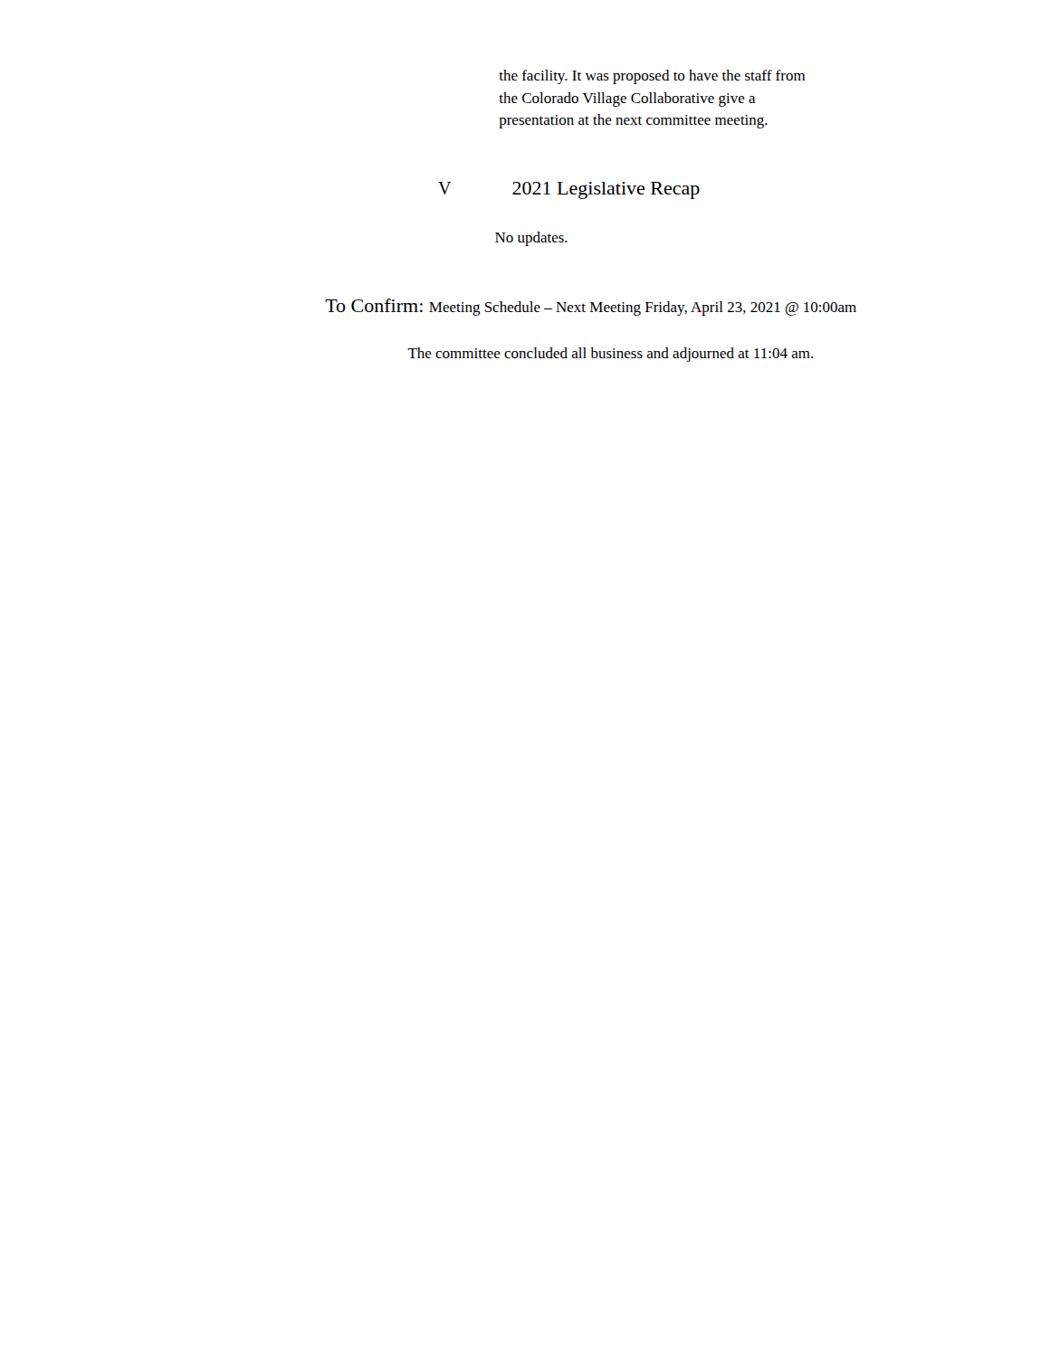the facility. It was proposed to have the staff from the Colorado Village Collaborative give a presentation at the next committee meeting.
V 2021 Legislative Recap
No updates.
To Confirm: Meeting Schedule – Next Meeting Friday, April 23, 2021 @ 10:00am
The committee concluded all business and adjourned at 11:04 am.